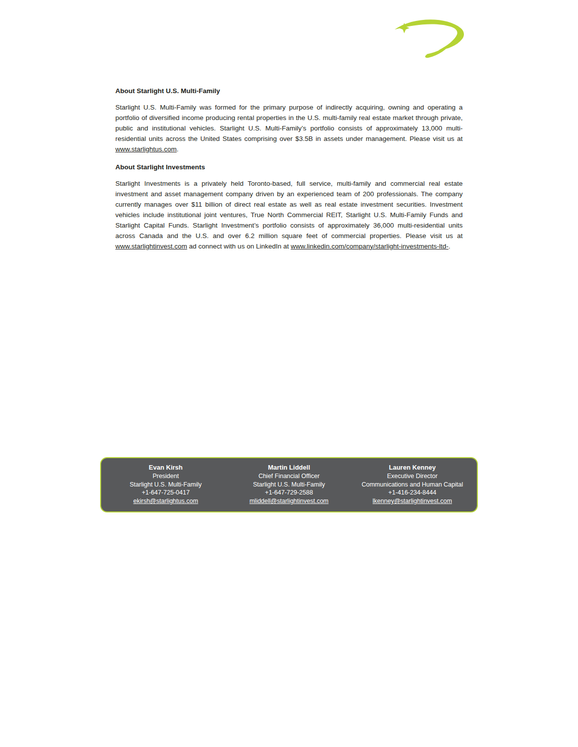About Starlight U.S. Multi-Family
Starlight U.S. Multi-Family was formed for the primary purpose of indirectly acquiring, owning and operating a portfolio of diversified income producing rental properties in the U.S. multi-family real estate market through private, public and institutional vehicles. Starlight U.S. Multi-Family’s portfolio consists of approximately 13,000 multi-residential units across the United States comprising over $3.5B in assets under management. Please visit us at www.starlightus.com.
About Starlight Investments
Starlight Investments is a privately held Toronto-based, full service, multi-family and commercial real estate investment and asset management company driven by an experienced team of 200 professionals. The company currently manages over $11 billion of direct real estate as well as real estate investment securities. Investment vehicles include institutional joint ventures, True North Commercial REIT, Starlight U.S. Multi-Family Funds and Starlight Capital Funds. Starlight Investment’s portfolio consists of approximately 36,000 multi-residential units across Canada and the U.S. and over 6.2 million square feet of commercial properties. Please visit us at www.starlightinvest.com ad connect with us on LinkedIn at www.linkedin.com/company/starlight-investments-ltd-.
| Evan Kirsh President Starlight U.S. Multi-Family +1-647-725-0417 ekirsh@starlightus.com | Martin Liddell Chief Financial Officer Starlight U.S. Multi-Family +1-647-729-2588 mliddell@starlightinvest.com | Lauren Kenney Executive Director Communications and Human Capital +1-416-234-8444 lkenney@starlightinvest.com |